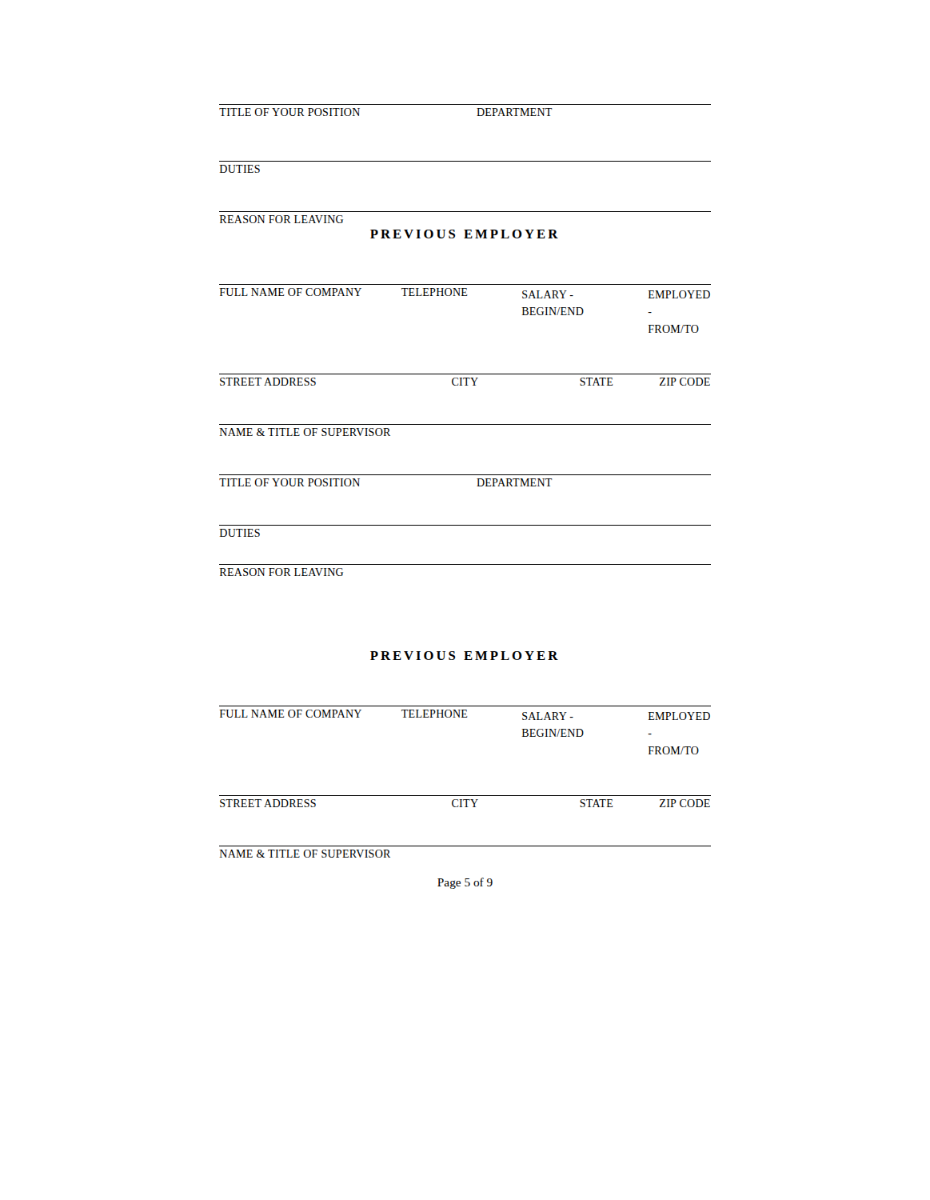TITLE OF YOUR POSITION DEPARTMENT
DUTIES
REASON FOR LEAVING
PREVIOUS EMPLOYER
FULL NAME OF COMPANY TELEPHONE SALARY -BEGIN/END EMPLOYED -FROM/TO
STREET ADDRESS CITY STATE ZIP CODE
NAME & TITLE OF SUPERVISOR
TITLE OF YOUR POSITION DEPARTMENT
DUTIES
REASON FOR LEAVING
PREVIOUS EMPLOYER
FULL NAME OF COMPANY TELEPHONE SALARY -BEGIN/END EMPLOYED -FROM/TO
STREET ADDRESS CITY STATE ZIP CODE
NAME & TITLE OF SUPERVISOR
Page 5 of 9